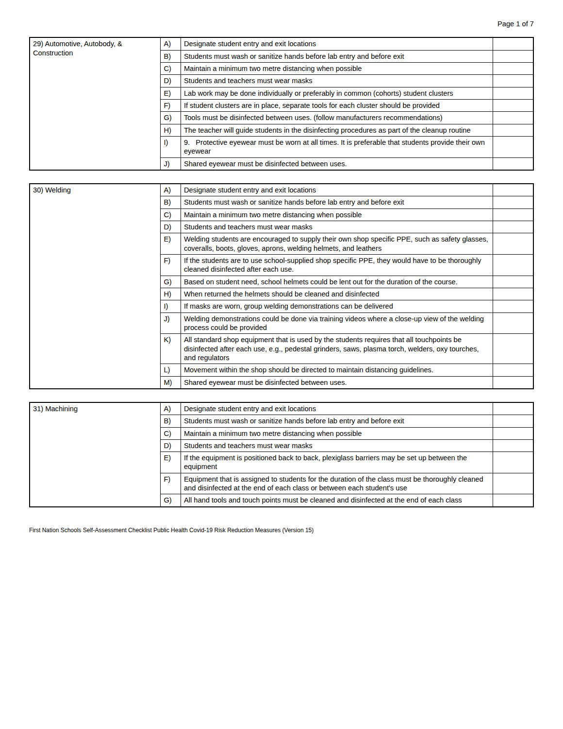Page 1 of 7
| 29) Automotive, Autobody, & Construction | A) | Designate student entry and exit locations | |
| B) | Students must wash or sanitize hands before lab entry and before exit | |
| C) | Maintain a minimum two metre distancing when possible | |
| D) | Students and teachers must wear masks | |
| E) | Lab work may be done individually or preferably in common (cohorts) student clusters | |
| F) | If student clusters are in place, separate tools for each cluster should be provided | |
| G) | Tools must be disinfected between uses. (follow manufacturers recommendations) | |
| H) | The teacher will guide students in the disinfecting procedures as part of the cleanup routine | |
| I) | 9. Protective eyewear must be worn at all times. It is preferable that students provide their own eyewear | |
| J) | Shared eyewear must be disinfected between uses. | |
| 30) Welding | A) | Designate student entry and exit locations | |
| B) | Students must wash or sanitize hands before lab entry and before exit | |
| C) | Maintain a minimum two metre distancing when possible | |
| D) | Students and teachers must wear masks | |
| E) | Welding students are encouraged to supply their own shop specific PPE, such as safety glasses, coveralls, boots, gloves, aprons, welding helmets, and leathers | |
| F) | If the students are to use school-supplied shop specific PPE, they would have to be thoroughly cleaned disinfected after each use. | |
| G) | Based on student need, school helmets could be lent out for the duration of the course. | |
| H) | When returned the helmets should be cleaned and disinfected | |
| I) | If masks are worn, group welding demonstrations can be delivered | |
| J) | Welding demonstrations could be done via training videos where a close-up view of the welding process could be provided | |
| K) | All standard shop equipment that is used by the students requires that all touchpoints be disinfected after each use, e.g., pedestal grinders, saws, plasma torch, welders, oxy tourches, and regulators | |
| L) | Movement within the shop should be directed to maintain distancing guidelines. | |
| M) | Shared eyewear must be disinfected between uses. | |
| 31) Machining | A) | Designate student entry and exit locations | |
| B) | Students must wash or sanitize hands before lab entry and before exit | |
| C) | Maintain a minimum two metre distancing when possible | |
| D) | Students and teachers must wear masks | |
| E) | If the equipment is positioned back to back, plexiglass barriers may be set up between the equipment | |
| F) | Equipment that is assigned to students for the duration of the class must be thoroughly cleaned and disinfected at the end of each class or between each student's use | |
| G) | All hand tools and touch points must be cleaned and disinfected at the end of each class | |
First Nation Schools Self-Assessment Checklist Public Health Covid-19 Risk Reduction Measures (Version 15)